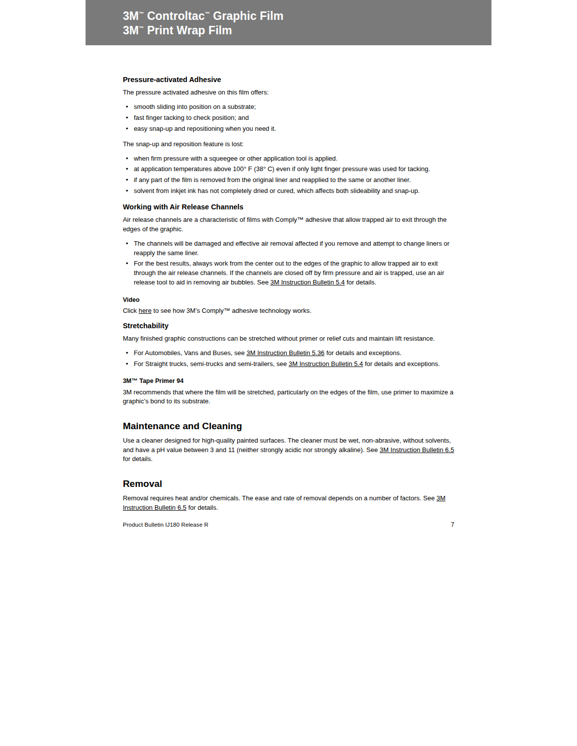3M™ Controltac™ Graphic Film
3M™ Print Wrap Film
Pressure-activated Adhesive
The pressure activated adhesive on this film offers:
smooth sliding into position on a substrate;
fast finger tacking to check position; and
easy snap-up and repositioning when you need it.
The snap-up and reposition feature is lost:
when firm pressure with a squeegee or other application tool is applied.
at application temperatures above 100° F (38° C) even if only light finger pressure was used for tacking.
if any part of the film is removed from the original liner and reapplied to the same or another liner.
solvent from inkjet ink has not completely dried or cured, which affects both slideability and snap-up.
Working with Air Release Channels
Air release channels are a characteristic of films with Comply™ adhesive that allow trapped air to exit through the edges of the graphic.
The channels will be damaged and effective air removal affected if you remove and attempt to change liners or reapply the same liner.
For the best results, always work from the center out to the edges of the graphic to allow trapped air to exit through the air release channels. If the channels are closed off by firm pressure and air is trapped, use an air release tool to aid in removing air bubbles. See 3M Instruction Bulletin 5.4 for details.
Video
Click here to see how 3M’s Comply™ adhesive technology works.
Stretchability
Many finished graphic constructions can be stretched without primer or relief cuts and maintain lift resistance.
For Automobiles, Vans and Buses, see 3M Instruction Bulletin 5.36 for details and exceptions.
For Straight trucks, semi-trucks and semi-trailers, see 3M Instruction Bulletin 5.4 for details and exceptions.
3M™ Tape Primer 94
3M recommends that where the film will be stretched, particularly on the edges of the film, use primer to maximize a graphic’s bond to its substrate.
Maintenance and Cleaning
Use a cleaner designed for high-quality painted surfaces. The cleaner must be wet, non-abrasive, without solvents, and have a pH value between 3 and 11 (neither strongly acidic nor strongly alkaline). See 3M Instruction Bulletin 6.5 for details.
Removal
Removal requires heat and/or chemicals. The ease and rate of removal depends on a number of factors. See 3M Instruction Bulletin 6.5 for details.
Product Bulletin IJ180 Release R
7